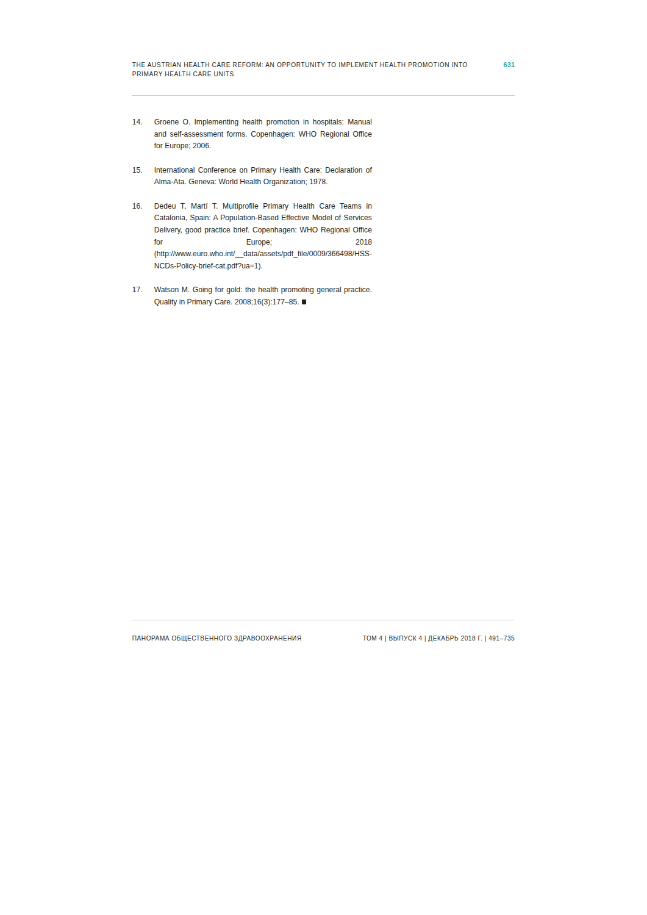The Austrian health care reform: an opportunity to implement health promotion into primary health care units
631
Groene O. Implementing health promotion in hospitals: Manual and self-assessment forms. Copenhagen: WHO Regional Office for Europe; 2006.
International Conference on Primary Health Care: Declaration of Alma-Ata. Geneva: World Health Organization; 1978.
Dedeu T, Martí T. Multiprofile Primary Health Care Teams in Catalonia, Spain: A Population-Based Effective Model of Services Delivery, good practice brief. Copenhagen: WHO Regional Office for Europe; 2018 (http://www.euro.who.int/__data/assets/pdf_file/0009/366498/HSS-NCDs-Policy-brief-cat.pdf?ua=1).
Watson M. Going for gold: the health promoting general practice. Quality in Primary Care. 2008;16(3):177–85.
Панорама общественного здравоохранения
Том 4 | выпуск 4 | декабрь 2018 г. | 491–735